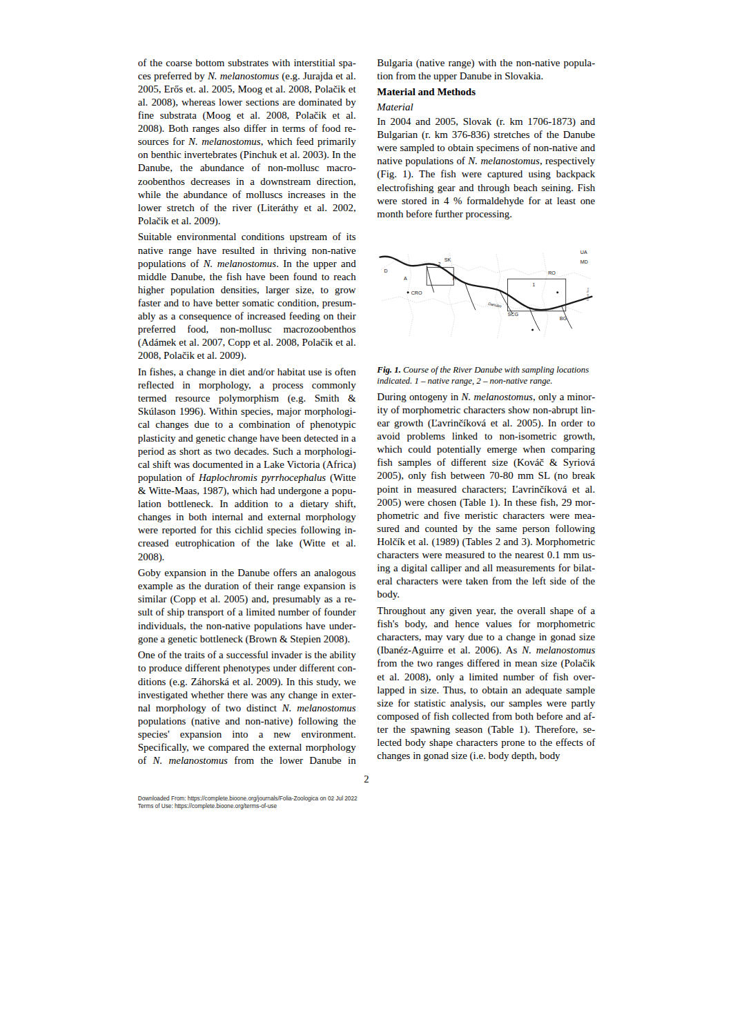of the coarse bottom substrates with interstitial spaces preferred by N. melanostomus (e.g. Jurajda et al. 2005, Erős et. al. 2005, Moog et al. 2008, Polačik et al. 2008), whereas lower sections are dominated by fine substrata (Moog et al. 2008, Polačik et al. 2008). Both ranges also differ in terms of food resources for N. melanostomus, which feed primarily on benthic invertebrates (Pinchuk et al. 2003). In the Danube, the abundance of non-mollusc macrozoobenthos decreases in a downstream direction, while the abundance of molluscs increases in the lower stretch of the river (Literáthy et al. 2002, Polačik et al. 2009).
Suitable environmental conditions upstream of its native range have resulted in thriving non-native populations of N. melanostomus. In the upper and middle Danube, the fish have been found to reach higher population densities, larger size, to grow faster and to have better somatic condition, presumably as a consequence of increased feeding on their preferred food, non-mollusc macrozoobenthos (Adámek et al. 2007, Copp et al. 2008, Polačik et al. 2008, Polačik et al. 2009).
In fishes, a change in diet and/or habitat use is often reflected in morphology, a process commonly termed resource polymorphism (e.g. Smith & Skúlason 1996). Within species, major morphological changes due to a combination of phenotypic plasticity and genetic change have been detected in a period as short as two decades. Such a morphological shift was documented in a Lake Victoria (Africa) population of Haplochromis pyrrhocephalus (Witte & Witte-Maas, 1987), which had undergone a population bottleneck. In addition to a dietary shift, changes in both internal and external morphology were reported for this cichlid species following increased eutrophication of the lake (Witte et al. 2008).
Goby expansion in the Danube offers an analogous example as the duration of their range expansion is similar (Copp et al. 2005) and, presumably as a result of ship transport of a limited number of founder individuals, the non-native populations have undergone a genetic bottleneck (Brown & Stepien 2008).
One of the traits of a successful invader is the ability to produce different phenotypes under different conditions (e.g. Záhorská et al. 2009). In this study, we investigated whether there was any change in external morphology of two distinct N. melanostomus populations (native and non-native) following the species' expansion into a new environment. Specifically, we compared the external morphology of N. melanostomus from the lower Danube in Bulgaria (native range) with the non-native population from the upper Danube in Slovakia.
Material and Methods
Material
In 2004 and 2005, Slovak (r. km 1706-1873) and Bulgarian (r. km 376-836) stretches of the Danube were sampled to obtain specimens of non-native and native populations of N. melanostomus, respectively (Fig. 1). The fish were captured using backpack electrofishing gear and through beach seining. Fish were stored in 4 % formaldehyde for at least one month before further processing.
2 1 SK UA MD D A H RO CRO SCG BG Danube Black Sea
Fig. 1. Course of the River Danube with sampling locations indicated. 1 – native range, 2 – non-native range.
During ontogeny in N. melanostomus, only a minority of morphometric characters show non-abrupt linear growth (Ľavrinčíková et al. 2005). In order to avoid problems linked to non-isometric growth, which could potentially emerge when comparing fish samples of different size (Kováč & Syriová 2005), only fish between 70-80 mm SL (no break point in measured characters; Ľavrinčíková et al. 2005) were chosen (Table 1). In these fish, 29 morphometric and five meristic characters were measured and counted by the same person following Holčík et al. (1989) (Tables 2 and 3). Morphometric characters were measured to the nearest 0.1 mm using a digital calliper and all measurements for bilateral characters were taken from the left side of the body.
Throughout any given year, the overall shape of a fish's body, and hence values for morphometric characters, may vary due to a change in gonad size (Ibanéz-Aguirre et al. 2006). As N. melanostomus from the two ranges differed in mean size (Polačik et al. 2008), only a limited number of fish overlapped in size. Thus, to obtain an adequate sample size for statistic analysis, our samples were partly composed of fish collected from both before and after the spawning season (Table 1). Therefore, selected body shape characters prone to the effects of changes in gonad size (i.e. body depth, body
2
Downloaded From: https://complete.bioone.org/journals/Folia-Zoologica on 02 Jul 2022
Terms of Use: https://complete.bioone.org/terms-of-use